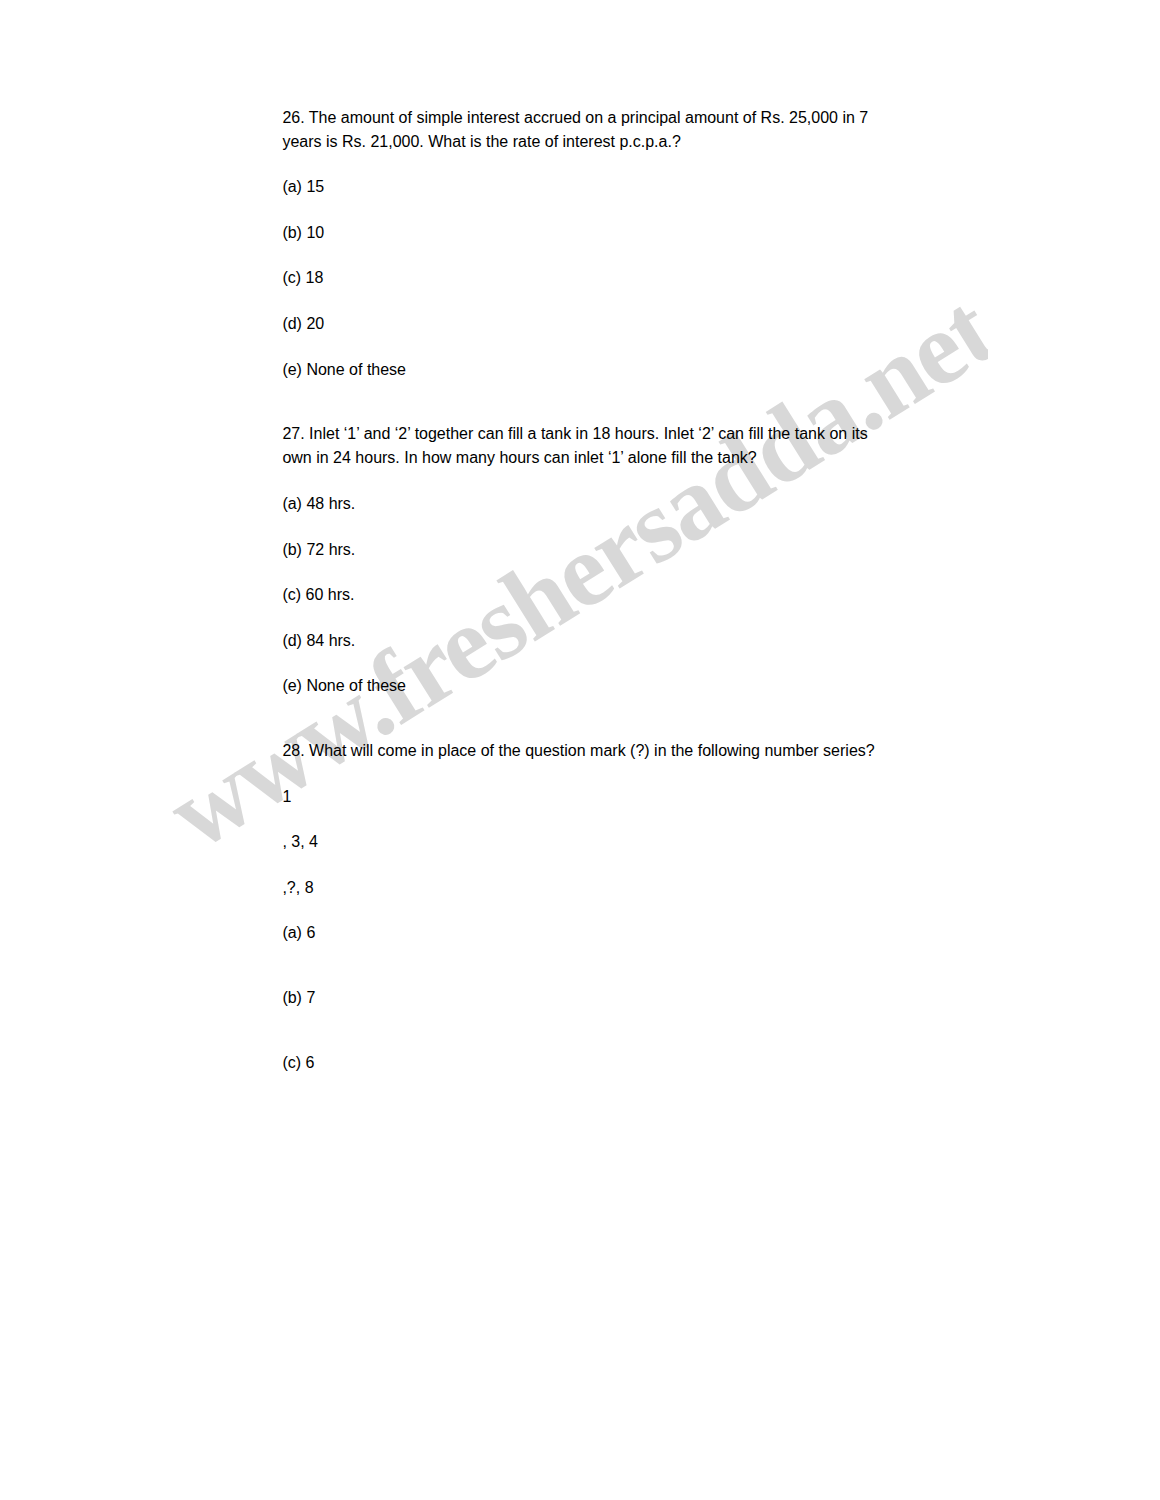www.freshersadda.net
26. The amount of simple interest accrued on a principal amount of Rs. 25,000 in 7 years is Rs. 21,000. What is the rate of interest p.c.p.a.?
(a) 15
(b) 10
(c) 18
(d) 20
(e) None of these
27. Inlet ‘1’ and ‘2’ together can fill a tank in 18 hours. Inlet ‘2’ can fill the tank on its own in 24 hours. In how many hours can inlet ‘1’ alone fill the tank?
(a) 48 hrs.
(b) 72 hrs.
(c) 60 hrs.
(d) 84 hrs.
(e) None of these
28. What will come in place of the question mark (?) in the following number series?
1
, 3, 4
,?, 8
(a) 6
(b) 7
(c) 6